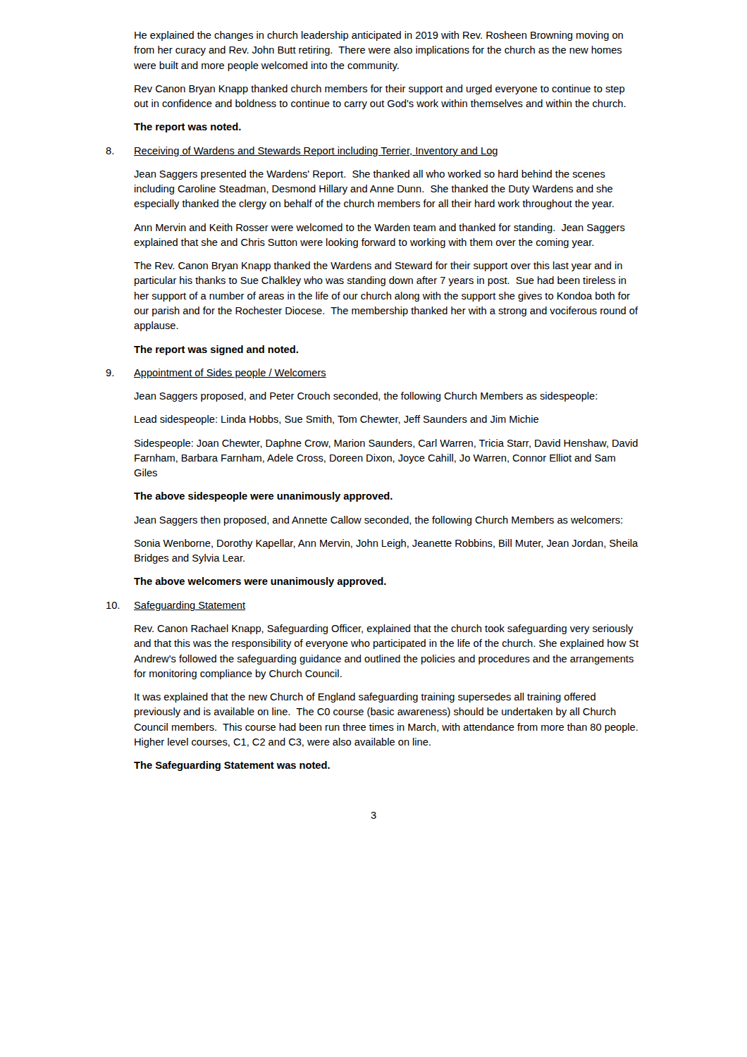He explained the changes in church leadership anticipated in 2019 with Rev. Rosheen Browning moving on from her curacy and Rev. John Butt retiring. There were also implications for the church as the new homes were built and more people welcomed into the community.
Rev Canon Bryan Knapp thanked church members for their support and urged everyone to continue to step out in confidence and boldness to continue to carry out God's work within themselves and within the church.
The report was noted.
8.
Receiving of Wardens and Stewards Report including Terrier, Inventory and Log
Jean Saggers presented the Wardens' Report. She thanked all who worked so hard behind the scenes including Caroline Steadman, Desmond Hillary and Anne Dunn. She thanked the Duty Wardens and she especially thanked the clergy on behalf of the church members for all their hard work throughout the year.
Ann Mervin and Keith Rosser were welcomed to the Warden team and thanked for standing. Jean Saggers explained that she and Chris Sutton were looking forward to working with them over the coming year.
The Rev. Canon Bryan Knapp thanked the Wardens and Steward for their support over this last year and in particular his thanks to Sue Chalkley who was standing down after 7 years in post. Sue had been tireless in her support of a number of areas in the life of our church along with the support she gives to Kondoa both for our parish and for the Rochester Diocese. The membership thanked her with a strong and vociferous round of applause.
The report was signed and noted.
9.
Appointment of Sides people / Welcomers
Jean Saggers proposed, and Peter Crouch seconded, the following Church Members as sidespeople:
Lead sidespeople: Linda Hobbs, Sue Smith, Tom Chewter, Jeff Saunders and Jim Michie
Sidespeople: Joan Chewter, Daphne Crow, Marion Saunders, Carl Warren, Tricia Starr, David Henshaw, David Farnham, Barbara Farnham, Adele Cross, Doreen Dixon, Joyce Cahill, Jo Warren, Connor Elliot and Sam Giles
The above sidespeople were unanimously approved.
Jean Saggers then proposed, and Annette Callow seconded, the following Church Members as welcomers:
Sonia Wenborne, Dorothy Kapellar, Ann Mervin, John Leigh, Jeanette Robbins, Bill Muter, Jean Jordan, Sheila Bridges and Sylvia Lear.
The above welcomers were unanimously approved.
10.
Safeguarding Statement
Rev. Canon Rachael Knapp, Safeguarding Officer, explained that the church took safeguarding very seriously and that this was the responsibility of everyone who participated in the life of the church. She explained how St Andrew's followed the safeguarding guidance and outlined the policies and procedures and the arrangements for monitoring compliance by Church Council.
It was explained that the new Church of England safeguarding training supersedes all training offered previously and is available on line. The C0 course (basic awareness) should be undertaken by all Church Council members. This course had been run three times in March, with attendance from more than 80 people. Higher level courses, C1, C2 and C3, were also available on line.
The Safeguarding Statement was noted.
3